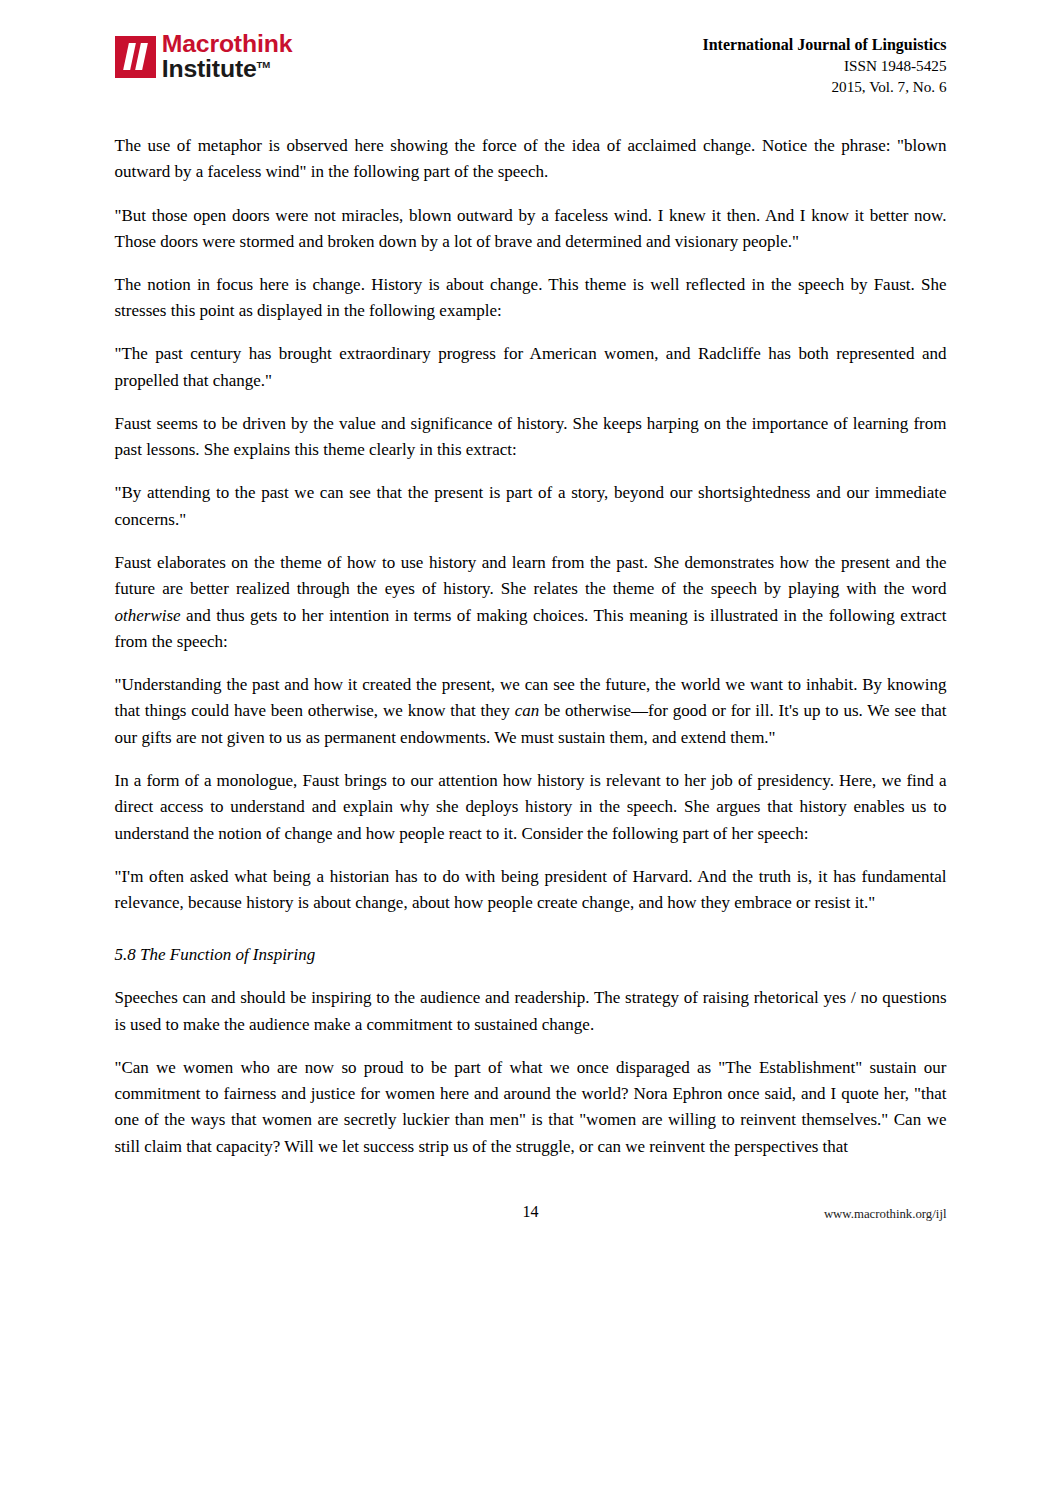Macrothink InstituteTM
International Journal of Linguistics ISSN 1948-5425
2015, Vol. 7, No. 6
The use of metaphor is observed here showing the force of the idea of acclaimed change. Notice the phrase: "blown outward by a faceless wind" in the following part of the speech.
"But those open doors were not miracles, blown outward by a faceless wind. I knew it then. And I know it better now. Those doors were stormed and broken down by a lot of brave and determined and visionary people."
The notion in focus here is change. History is about change. This theme is well reflected in the speech by Faust. She stresses this point as displayed in the following example:
"The past century has brought extraordinary progress for American women, and Radcliffe has both represented and propelled that change."
Faust seems to be driven by the value and significance of history. She keeps harping on the importance of learning from past lessons. She explains this theme clearly in this extract:
"By attending to the past we can see that the present is part of a story, beyond our shortsightedness and our immediate concerns."
Faust elaborates on the theme of how to use history and learn from the past. She demonstrates how the present and the future are better realized through the eyes of history. She relates the theme of the speech by playing with the word otherwise and thus gets to her intention in terms of making choices. This meaning is illustrated in the following extract from the speech:
"Understanding the past and how it created the present, we can see the future, the world we want to inhabit. By knowing that things could have been otherwise, we know that they can be otherwise—for good or for ill. It's up to us. We see that our gifts are not given to us as permanent endowments. We must sustain them, and extend them."
In a form of a monologue, Faust brings to our attention how history is relevant to her job of presidency. Here, we find a direct access to understand and explain why she deploys history in the speech. She argues that history enables us to understand the notion of change and how people react to it. Consider the following part of her speech:
"I'm often asked what being a historian has to do with being president of Harvard. And the truth is, it has fundamental relevance, because history is about change, about how people create change, and how they embrace or resist it."
5.8 The Function of Inspiring
Speeches can and should be inspiring to the audience and readership. The strategy of raising rhetorical yes / no questions is used to make the audience make a commitment to sustained change.
"Can we women who are now so proud to be part of what we once disparaged as "The Establishment" sustain our commitment to fairness and justice for women here and around the world? Nora Ephron once said, and I quote her, "that one of the ways that women are secretly luckier than men" is that "women are willing to reinvent themselves." Can we still claim that capacity? Will we let success strip us of the struggle, or can we reinvent the perspectives that
14 www.macrothink.org/ijl